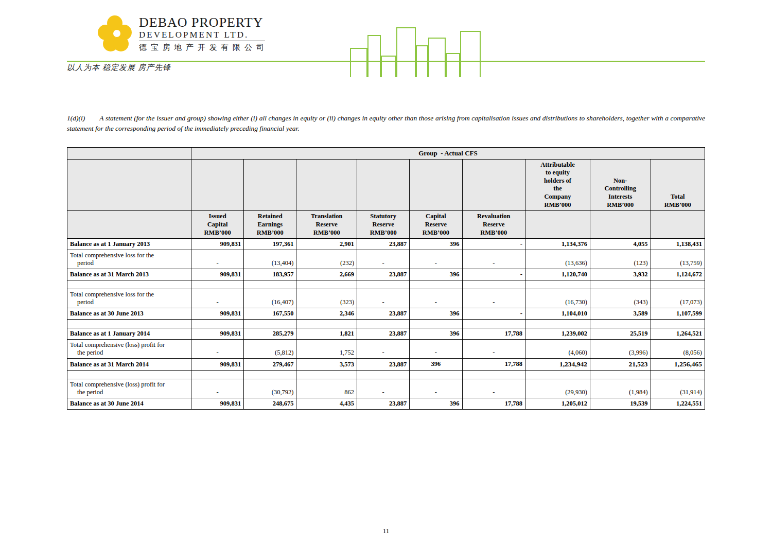DEBAO PROPERTY
DEVELOPMENT LTD.
德 宝 房 地 产 开 发 有 限 公 司
以人为本 稳定发展 房产先锋
1(d)(i) A statement (for the issuer and group) showing either (i) all changes in equity or (ii) changes in equity other than those arising from capitalisation issues and distributions to shareholders, together with a comparative statement for the corresponding period of the immediately preceding financial year.
| | Group - Actual CFS |
| | | | | | | | Attributable to equity holders of the Company RMB’000 | Non- Controlling Interests RMB’000 | Total RMB’000 |
| | Issued Capital RMB’000 | Retained Earnings RMB’000 | Translation Reserve RMB’000 | Statutory Reserve RMB’000 | Capital Reserve RMB’000 | Revaluation Reserve RMB’000 | | | |
| Balance as at 1 January 2013 | 909,831 | 197,361 | 2,901 | 23,887 | 396 | - | 1,134,376 | 4,055 | 1,138,431 |
| Total comprehensive loss for the period | - | (13,404) | (232) | - | - | - | (13,636) | (123) | (13,759) |
| Balance as at 31 March 2013 | 909,831 | 183,957 | 2,669 | 23,887 | 396 | - | 1,120,740 | 3,932 | 1,124,672 |
| Total comprehensive loss for the period | - | (16,407) | (323) | - | - | - | (16,730) | (343) | (17,073) |
| Balance as at 30 June 2013 | 909,831 | 167,550 | 2,346 | 23,887 | 396 | - | 1,104,010 | 3,589 | 1,107,599 |
| Balance as at 1 January 2014 | 909,831 | 285,279 | 1,821 | 23,887 | 396 | 17,788 | 1,239,002 | 25,519 | 1,264,521 |
| Total comprehensive (loss) profit for the period | - | (5,812) | 1,752 | - | - | - | (4,060) | (3,996) | (8,056) |
| Balance as at 31 March 2014 | 909,831 | 279,467 | 3,573 | 23,887 | 396 | 17,788 | 1,234,942 | 21,523 | 1,256,465 |
| Total comprehensive (loss) profit for the period | - | (30,792) | 862 | - | - | - | (29,930) | (1,984) | (31,914) |
| Balance as at 30 June 2014 | 909,831 | 248,675 | 4,435 | 23,887 | 396 | 17,788 | 1,205,012 | 19,539 | 1,224,551 |
11